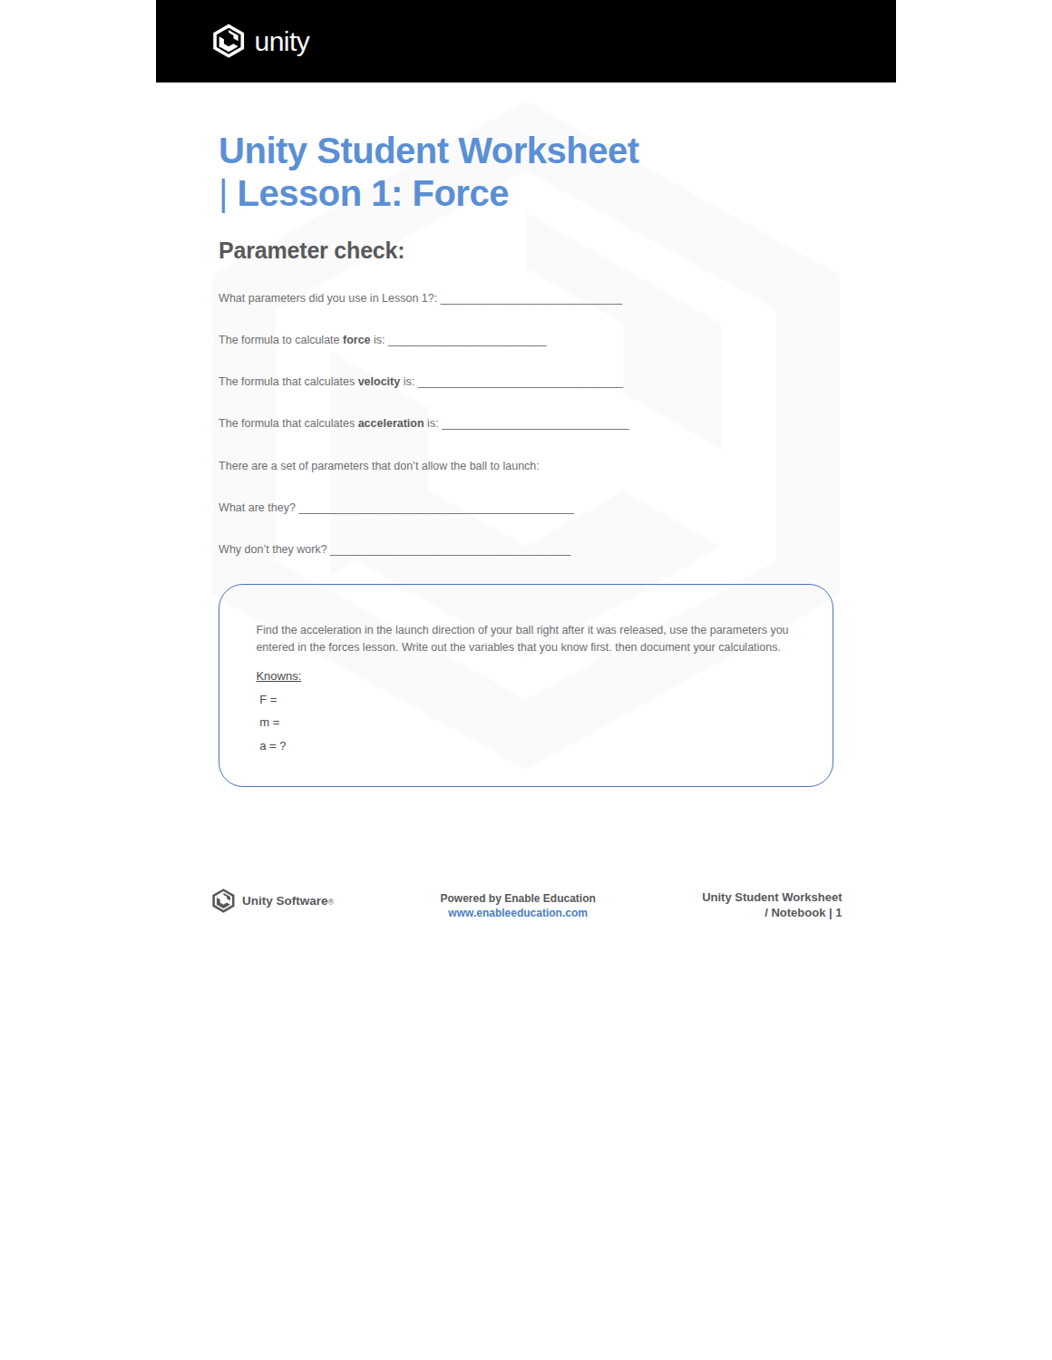unity
Unity Student Worksheet | Lesson 1: Force
Parameter check:
What parameters did you use in Lesson 1?: _______________________________
The formula to calculate force is: ___________________________
The formula that calculates velocity is: ___________________________________
The formula that calculates acceleration is: ________________________________
There are a set of parameters that don’t allow the ball to launch:
What are they? _______________________________________________
Why don’t they work? _________________________________________
Find the acceleration in the launch direction of your ball right after it was released, use the parameters you entered in the forces lesson. Write out the variables that you know first. then document your calculations.
Knowns:
F =
m =
a = ?
Unity Software®
Powered by Enable Education
www.enableeducation.com
Unity Student Worksheet
/ Notebook | 1